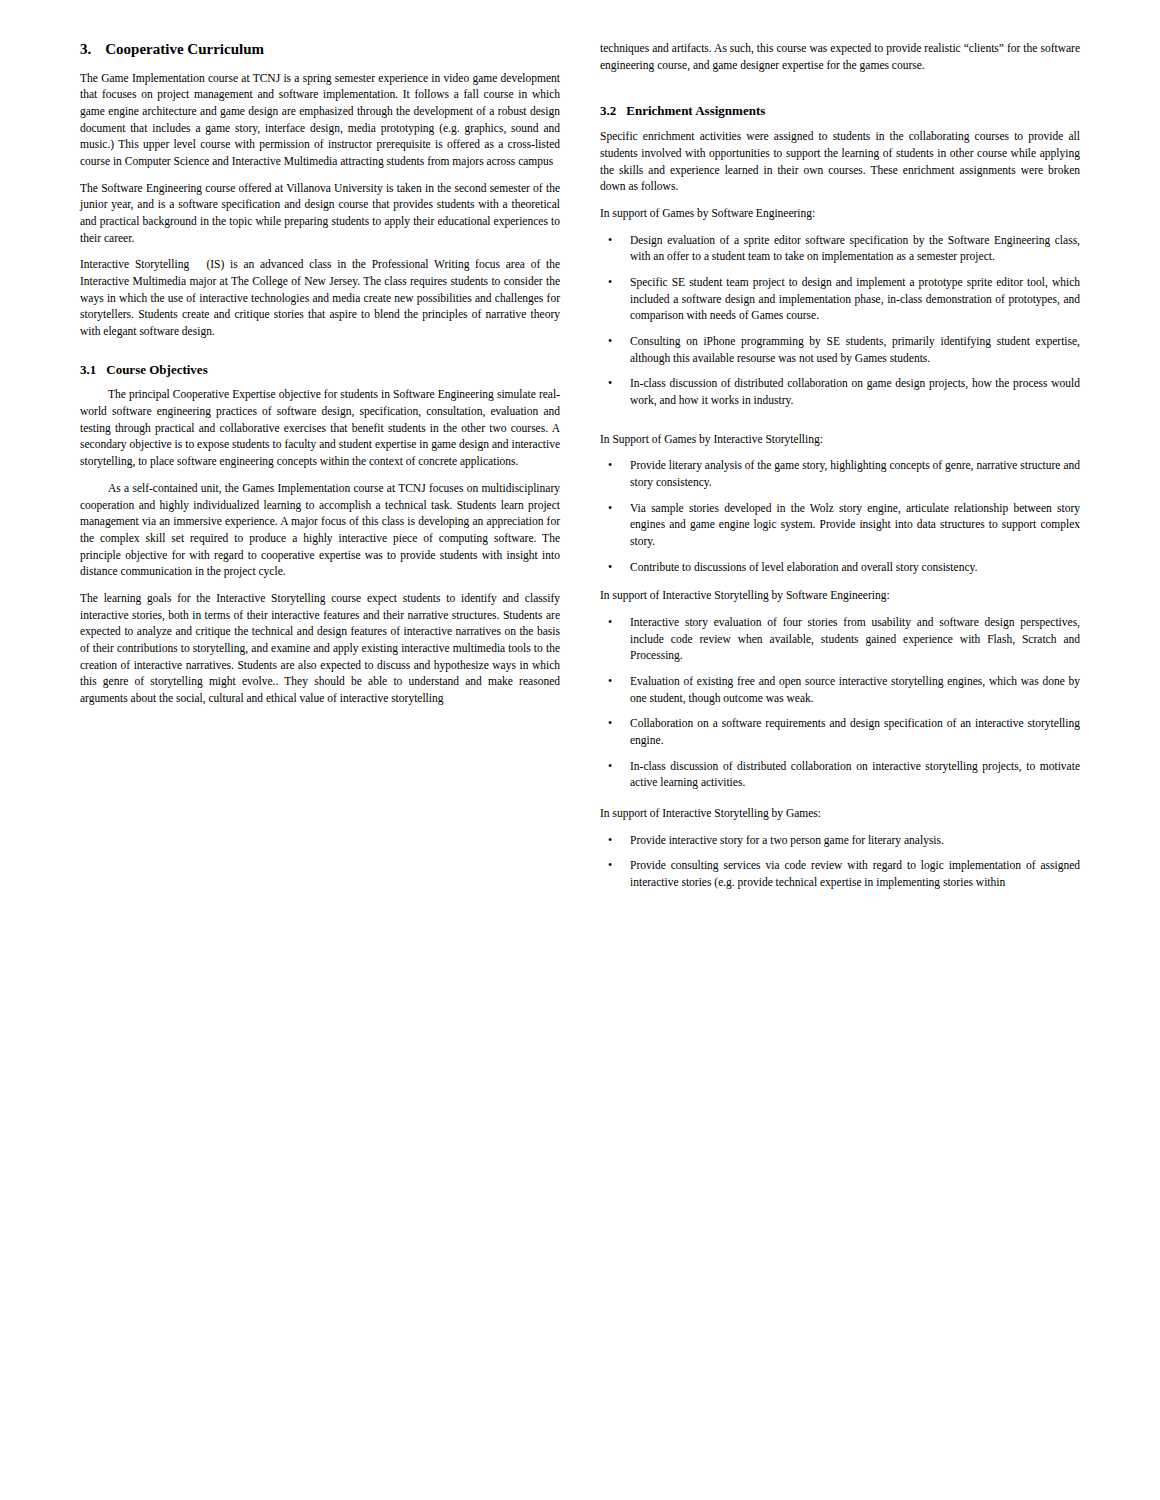3. Cooperative Curriculum
The Game Implementation course at TCNJ is a spring semester experience in video game development that focuses on project management and software implementation. It follows a fall course in which game engine architecture and game design are emphasized through the development of a robust design document that includes a game story, interface design, media prototyping (e.g. graphics, sound and music.) This upper level course with permission of instructor prerequisite is offered as a cross-listed course in Computer Science and Interactive Multimedia attracting students from majors across campus
The Software Engineering course offered at Villanova University is taken in the second semester of the junior year, and is a software specification and design course that provides students with a theoretical and practical background in the topic while preparing students to apply their educational experiences to their career.
Interactive Storytelling (IS) is an advanced class in the Professional Writing focus area of the Interactive Multimedia major at The College of New Jersey. The class requires students to consider the ways in which the use of interactive technologies and media create new possibilities and challenges for storytellers. Students create and critique stories that aspire to blend the principles of narrative theory with elegant software design.
3.1 Course Objectives
The principal Cooperative Expertise objective for students in Software Engineering simulate real-world software engineering practices of software design, specification, consultation, evaluation and testing through practical and collaborative exercises that benefit students in the other two courses. A secondary objective is to expose students to faculty and student expertise in game design and interactive storytelling, to place software engineering concepts within the context of concrete applications.
As a self-contained unit, the Games Implementation course at TCNJ focuses on multidisciplinary cooperation and highly individualized learning to accomplish a technical task. Students learn project management via an immersive experience. A major focus of this class is developing an appreciation for the complex skill set required to produce a highly interactive piece of computing software. The principle objective for with regard to cooperative expertise was to provide students with insight into distance communication in the project cycle.
The learning goals for the Interactive Storytelling course expect students to identify and classify interactive stories, both in terms of their interactive features and their narrative structures. Students are expected to analyze and critique the technical and design features of interactive narratives on the basis of their contributions to storytelling, and examine and apply existing interactive multimedia tools to the creation of interactive narratives. Students are also expected to discuss and hypothesize ways in which this genre of storytelling might evolve.. They should be able to understand and make reasoned arguments about the social, cultural and ethical value of interactive storytelling
techniques and artifacts. As such, this course was expected to provide realistic “clients” for the software engineering course, and game designer expertise for the games course.
3.2 Enrichment Assignments
Specific enrichment activities were assigned to students in the collaborating courses to provide all students involved with opportunities to support the learning of students in other course while applying the skills and experience learned in their own courses. These enrichment assignments were broken down as follows.
In support of Games by Software Engineering:
Design evaluation of a sprite editor software specification by the Software Engineering class, with an offer to a student team to take on implementation as a semester project.
Specific SE student team project to design and implement a prototype sprite editor tool, which included a software design and implementation phase, in-class demonstration of prototypes, and comparison with needs of Games course.
Consulting on iPhone programming by SE students, primarily identifying student expertise, although this available resourse was not used by Games students.
In-class discussion of distributed collaboration on game design projects, how the process would work, and how it works in industry.
In Support of Games by Interactive Storytelling:
Provide literary analysis of the game story, highlighting concepts of genre, narrative structure and story consistency.
Via sample stories developed in the Wolz story engine, articulate relationship between story engines and game engine logic system. Provide insight into data structures to support complex story.
Contribute to discussions of level elaboration and overall story consistency.
In support of Interactive Storytelling by Software Engineering:
Interactive story evaluation of four stories from usability and software design perspectives, include code review when available, students gained experience with Flash, Scratch and Processing.
Evaluation of existing free and open source interactive storytelling engines, which was done by one student, though outcome was weak.
Collaboration on a software requirements and design specification of an interactive storytelling engine.
In-class discussion of distributed collaboration on interactive storytelling projects, to motivate active learning activities.
In support of Interactive Storytelling by Games:
Provide interactive story for a two person game for literary analysis.
Provide consulting services via code review with regard to logic implementation of assigned interactive stories (e.g. provide technical expertise in implementing stories within